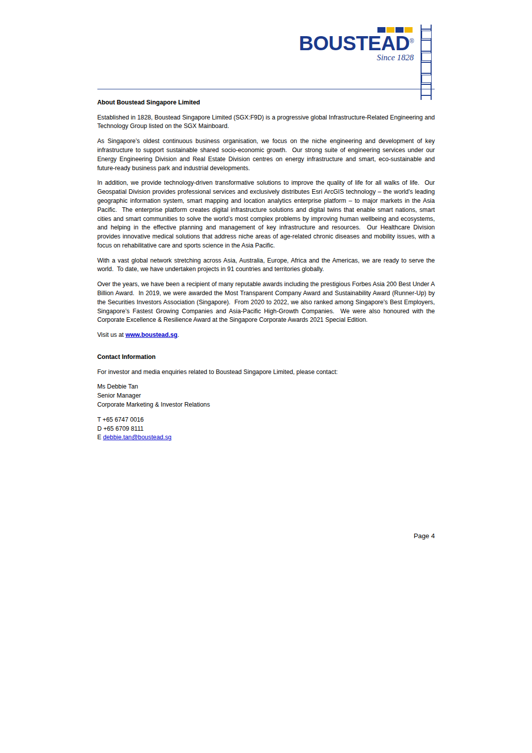BOUSTEAD®
Since 1828
About Boustead Singapore Limited
Established in 1828, Boustead Singapore Limited (SGX:F9D) is a progressive global Infrastructure-Related Engineering and Technology Group listed on the SGX Mainboard.
As Singapore’s oldest continuous business organisation, we focus on the niche engineering and development of key infrastructure to support sustainable shared socio-economic growth. Our strong suite of engineering services under our Energy Engineering Division and Real Estate Division centres on energy infrastructure and smart, eco-sustainable and future-ready business park and industrial developments.
In addition, we provide technology-driven transformative solutions to improve the quality of life for all walks of life. Our Geospatial Division provides professional services and exclusively distributes Esri ArcGIS technology – the world’s leading geographic information system, smart mapping and location analytics enterprise platform – to major markets in the Asia Pacific. The enterprise platform creates digital infrastructure solutions and digital twins that enable smart nations, smart cities and smart communities to solve the world’s most complex problems by improving human wellbeing and ecosystems, and helping in the effective planning and management of key infrastructure and resources. Our Healthcare Division provides innovative medical solutions that address niche areas of age-related chronic diseases and mobility issues, with a focus on rehabilitative care and sports science in the Asia Pacific.
With a vast global network stretching across Asia, Australia, Europe, Africa and the Americas, we are ready to serve the world. To date, we have undertaken projects in 91 countries and territories globally.
Over the years, we have been a recipient of many reputable awards including the prestigious Forbes Asia 200 Best Under A Billion Award. In 2019, we were awarded the Most Transparent Company Award and Sustainability Award (Runner-Up) by the Securities Investors Association (Singapore). From 2020 to 2022, we also ranked among Singapore’s Best Employers, Singapore’s Fastest Growing Companies and Asia-Pacific High-Growth Companies. We were also honoured with the Corporate Excellence & Resilience Award at the Singapore Corporate Awards 2021 Special Edition.
Visit us at www.boustead.sg.
Contact Information
For investor and media enquiries related to Boustead Singapore Limited, please contact:
Ms Debbie Tan
Senior Manager
Corporate Marketing & Investor Relations
T +65 6747 0016
D +65 6709 8111
E debbie.tan@boustead.sg
Page 4